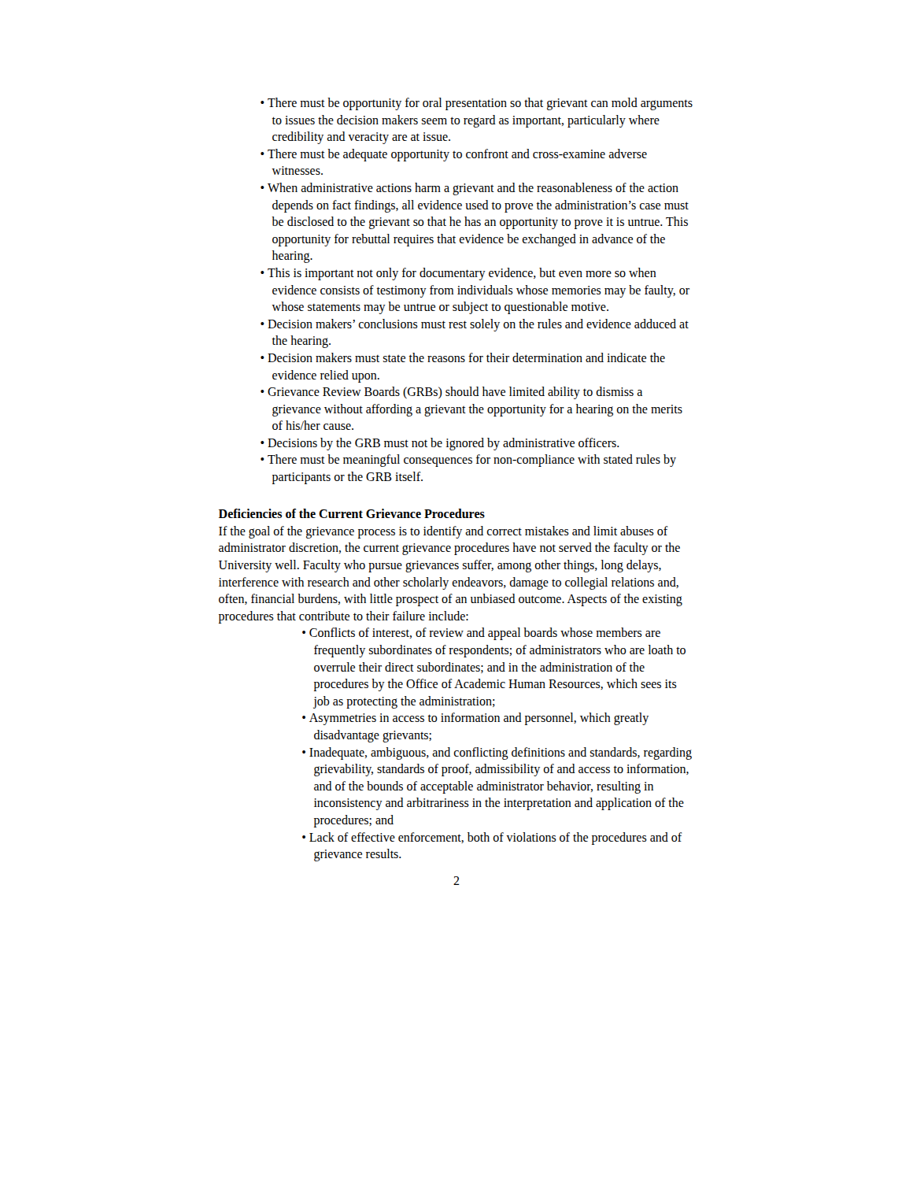There must be opportunity for oral presentation so that grievant can mold arguments to issues the decision makers seem to regard as important, particularly where credibility and veracity are at issue.
There must be adequate opportunity to confront and cross-examine adverse witnesses.
When administrative actions harm a grievant and the reasonableness of the action depends on fact findings, all evidence used to prove the administration’s case must be disclosed to the grievant so that he has an opportunity to prove it is untrue. This opportunity for rebuttal requires that evidence be exchanged in advance of the hearing.
This is important not only for documentary evidence, but even more so when evidence consists of testimony from individuals whose memories may be faulty, or whose statements may be untrue or subject to questionable motive.
Decision makers’ conclusions must rest solely on the rules and evidence adduced at the hearing.
Decision makers must state the reasons for their determination and indicate the evidence relied upon.
Grievance Review Boards (GRBs) should have limited ability to dismiss a grievance without affording a grievant the opportunity for a hearing on the merits of his/her cause.
Decisions by the GRB must not be ignored by administrative officers.
There must be meaningful consequences for non-compliance with stated rules by participants or the GRB itself.
Deficiencies of the Current Grievance Procedures
If the goal of the grievance process is to identify and correct mistakes and limit abuses of administrator discretion, the current grievance procedures have not served the faculty or the University well. Faculty who pursue grievances suffer, among other things, long delays, interference with research and other scholarly endeavors, damage to collegial relations and, often, financial burdens, with little prospect of an unbiased outcome. Aspects of the existing procedures that contribute to their failure include:
Conflicts of interest, of review and appeal boards whose members are frequently subordinates of respondents; of administrators who are loath to overrule their direct subordinates; and in the administration of the procedures by the Office of Academic Human Resources, which sees its job as protecting the administration;
Asymmetries in access to information and personnel, which greatly disadvantage grievants;
Inadequate, ambiguous, and conflicting definitions and standards, regarding grievability, standards of proof, admissibility of and access to information, and of the bounds of acceptable administrator behavior, resulting in inconsistency and arbitrariness in the interpretation and application of the procedures; and
Lack of effective enforcement, both of violations of the procedures and of grievance results.
2